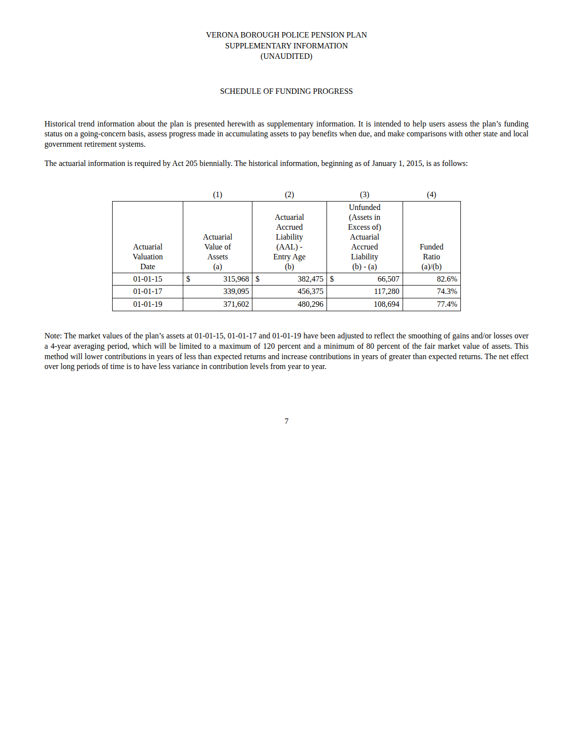VERONA BOROUGH POLICE PENSION PLAN
SUPPLEMENTARY INFORMATION
(UNAUDITED)
SCHEDULE OF FUNDING PROGRESS
Historical trend information about the plan is presented herewith as supplementary information. It is intended to help users assess the plan’s funding status on a going-concern basis, assess progress made in accumulating assets to pay benefits when due, and make comparisons with other state and local government retirement systems.
The actuarial information is required by Act 205 biennially. The historical information, beginning as of January 1, 2015, is as follows:
| | (1) | (2) | (3) | (4) |
| --- | --- | --- | --- | --- |
| Actuarial Valuation Date | Actuarial Value of Assets (a) | Actuarial Accrued Liability (AAL) - Entry Age (b) | Unfunded (Assets in Excess of) Actuarial Accrued Liability (b) - (a) | Funded Ratio (a)/(b) |
| 01-01-15 | $ 315,968 | $ 382,475 | $ 66,507 | 82.6% |
| 01-01-17 | 339,095 | 456,375 | 117,280 | 74.3% |
| 01-01-19 | 371,602 | 480,296 | 108,694 | 77.4% |
Note: The market values of the plan’s assets at 01-01-15, 01-01-17 and 01-01-19 have been adjusted to reflect the smoothing of gains and/or losses over a 4-year averaging period, which will be limited to a maximum of 120 percent and a minimum of 80 percent of the fair market value of assets. This method will lower contributions in years of less than expected returns and increase contributions in years of greater than expected returns. The net effect over long periods of time is to have less variance in contribution levels from year to year.
7